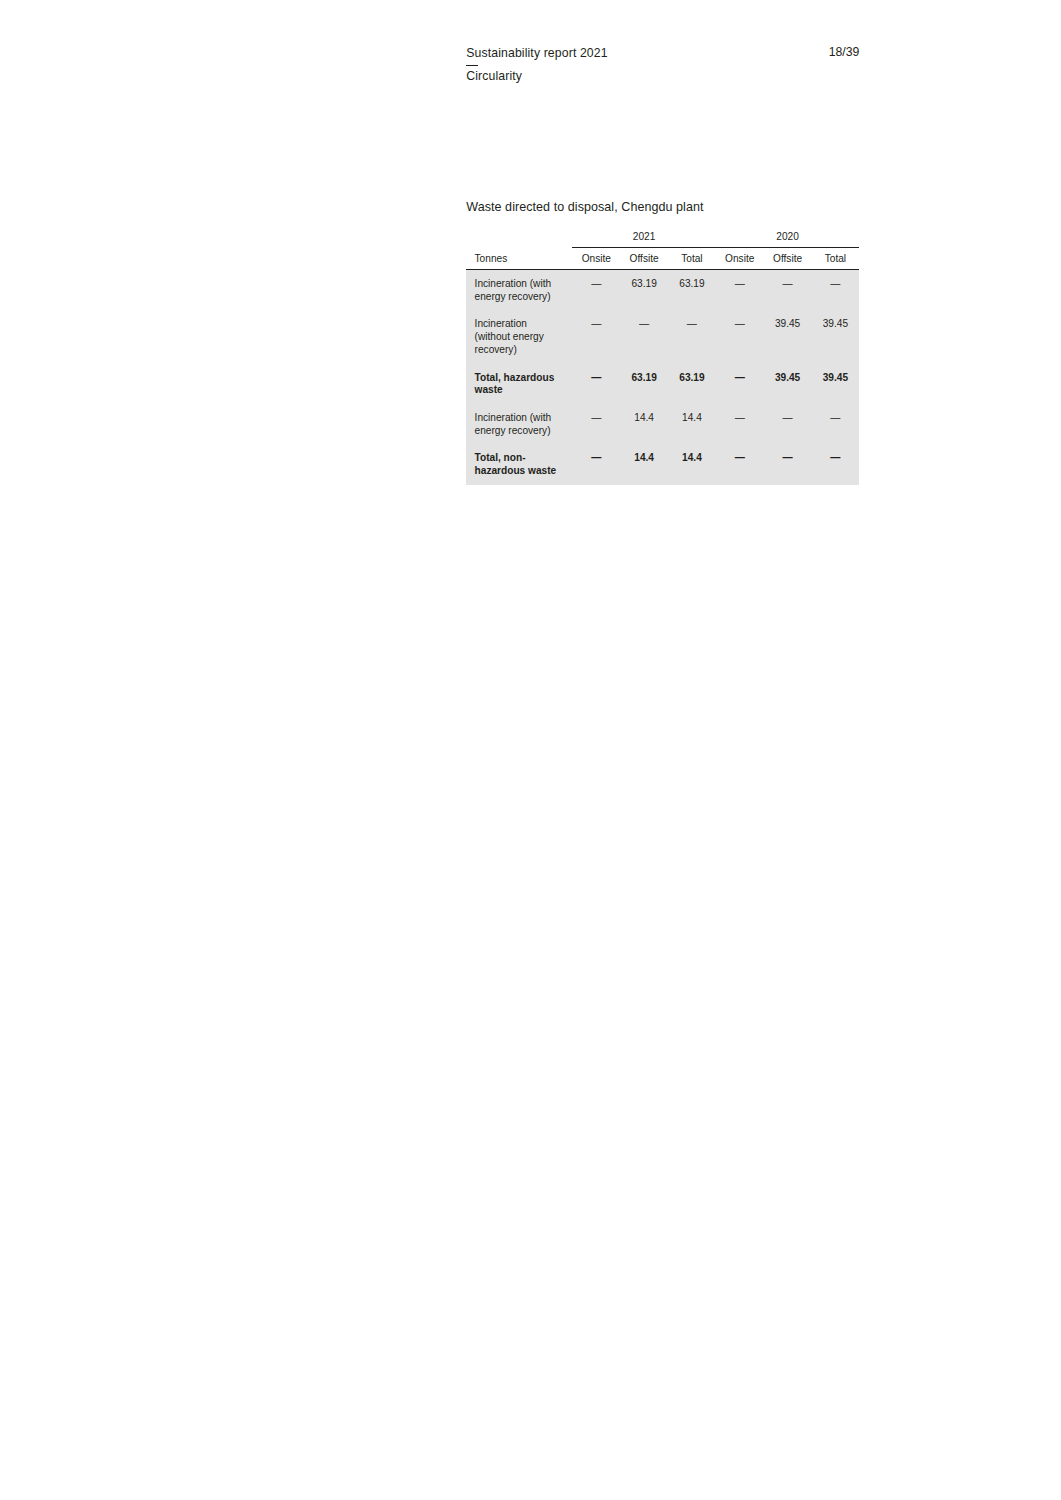Sustainability report 2021 Circularity
18/39
Waste directed to disposal, Chengdu plant
| | 2021 | 2020 |
| --- | --- | --- |
| Tonnes | Onsite | Offsite | Total | Onsite | Offsite | Total |
| Incineration (with energy recovery) | — | 63.19 | 63.19 | — | — | — |
| Incineration (without energy recovery) | — | — | — | — | 39.45 | 39.45 |
| Total, hazardous waste | — | 63.19 | 63.19 | — | 39.45 | 39.45 |
| Incineration (with energy recovery) | — | 14.4 | 14.4 | — | — | — |
| Total, non-hazardous waste | — | 14.4 | 14.4 | — | — | — |